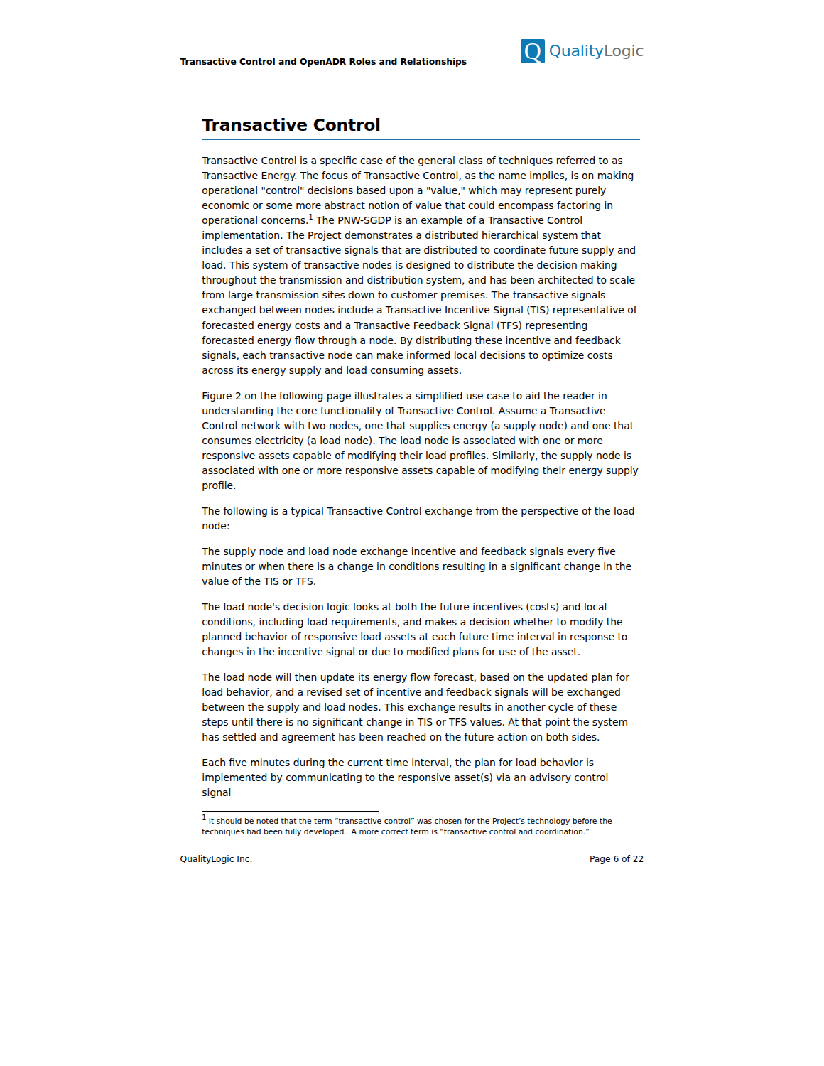Transactive Control and OpenADR Roles and Relationships
Q
Quality Logic
Transactive Control
Transactive Control is a specific case of the general class of techniques referred to as Transactive Energy. The focus of Transactive Control, as the name implies, is on making operational "control" decisions based upon a "value," which may represent purely economic or some more abstract notion of value that could encompass factoring in operational concerns.1 The PNW-SGDP is an example of a Transactive Control implementation. The Project demonstrates a distributed hierarchical system that includes a set of transactive signals that are distributed to coordinate future supply and load. This system of transactive nodes is designed to distribute the decision making throughout the transmission and distribution system, and has been architected to scale from large transmission sites down to customer premises. The transactive signals exchanged between nodes include a Transactive Incentive Signal (TIS) representative of forecasted energy costs and a Transactive Feedback Signal (TFS) representing forecasted energy flow through a node. By distributing these incentive and feedback signals, each transactive node can make informed local decisions to optimize costs across its energy supply and load consuming assets.
Figure 2 on the following page illustrates a simplified use case to aid the reader in understanding the core functionality of Transactive Control. Assume a Transactive Control network with two nodes, one that supplies energy (a supply node) and one that consumes electricity (a load node). The load node is associated with one or more responsive assets capable of modifying their load profiles. Similarly, the supply node is associated with one or more responsive assets capable of modifying their energy supply profile.
The following is a typical Transactive Control exchange from the perspective of the load node:
The supply node and load node exchange incentive and feedback signals every five minutes or when there is a change in conditions resulting in a significant change in the value of the TIS or TFS.
The load node's decision logic looks at both the future incentives (costs) and local conditions, including load requirements, and makes a decision whether to modify the planned behavior of responsive load assets at each future time interval in response to changes in the incentive signal or due to modified plans for use of the asset.
The load node will then update its energy flow forecast, based on the updated plan for load behavior, and a revised set of incentive and feedback signals will be exchanged between the supply and load nodes. This exchange results in another cycle of these steps until there is no significant change in TIS or TFS values. At that point the system has settled and agreement has been reached on the future action on both sides.
Each five minutes during the current time interval, the plan for load behavior is implemented by communicating to the responsive asset(s) via an advisory control signal
1 It should be noted that the term “transactive control” was chosen for the Project’s technology before the techniques had been fully developed. A more correct term is “transactive control and coordination.”
QualityLogic Inc.
Page 6 of 22